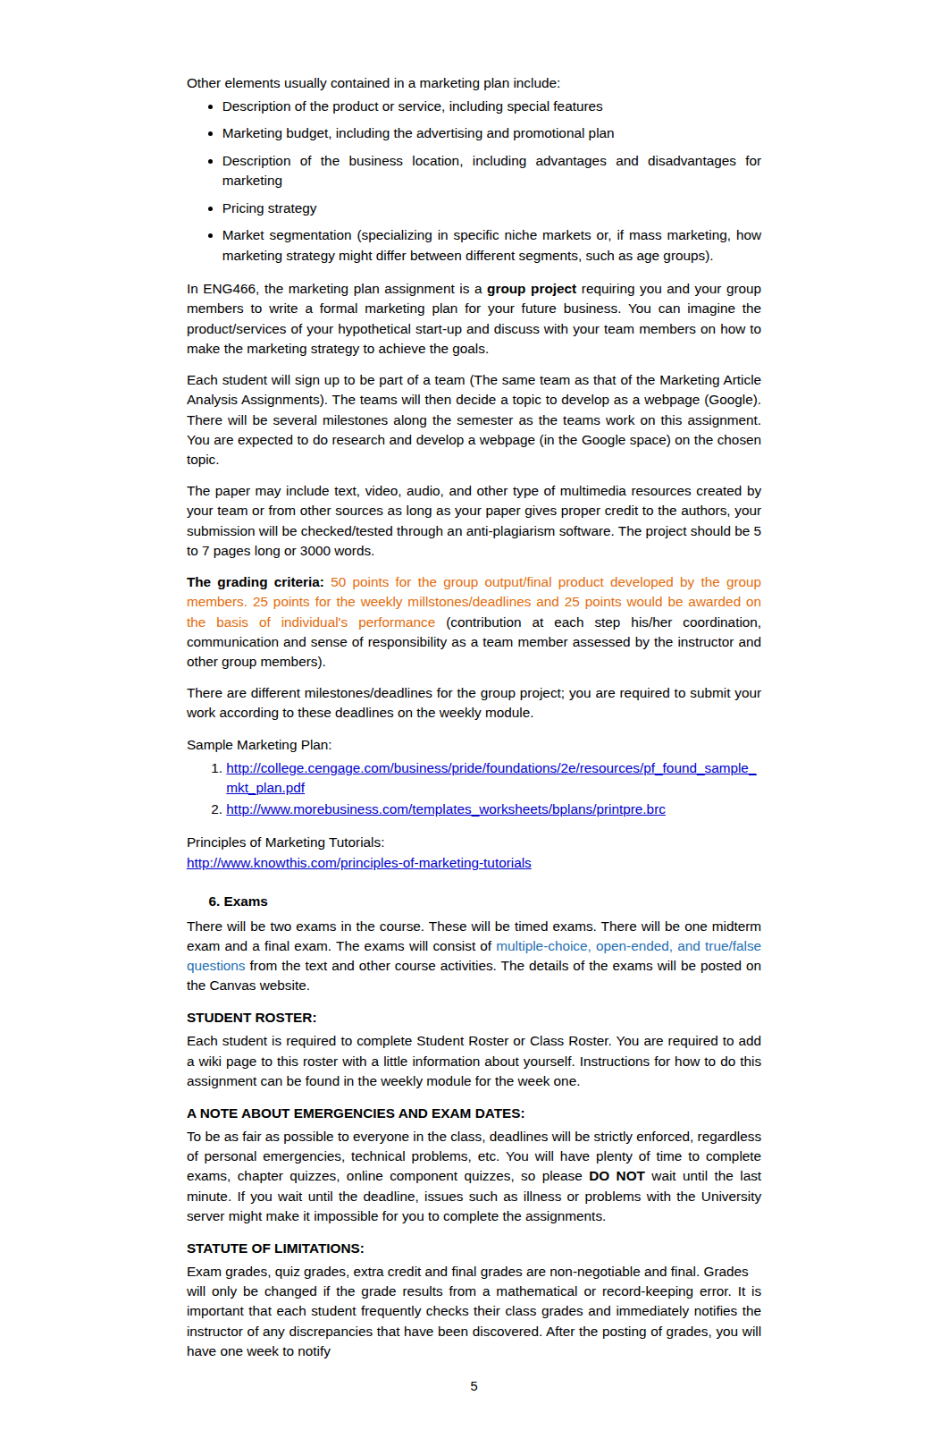Other elements usually contained in a marketing plan include:
Description of the product or service, including special features
Marketing budget, including the advertising and promotional plan
Description of the business location, including advantages and disadvantages for marketing
Pricing strategy
Market segmentation (specializing in specific niche markets or, if mass marketing, how marketing strategy might differ between different segments, such as age groups).
In ENG466, the marketing plan assignment is a group project requiring you and your group members to write a formal marketing plan for your future business. You can imagine the product/services of your hypothetical start-up and discuss with your team members on how to make the marketing strategy to achieve the goals.
Each student will sign up to be part of a team (The same team as that of the Marketing Article Analysis Assignments). The teams will then decide a topic to develop as a webpage (Google). There will be several milestones along the semester as the teams work on this assignment. You are expected to do research and develop a webpage (in the Google space) on the chosen topic.
The paper may include text, video, audio, and other type of multimedia resources created by your team or from other sources as long as your paper gives proper credit to the authors, your submission will be checked/tested through an anti-plagiarism software. The project should be 5 to 7 pages long or 3000 words.
The grading criteria: 50 points for the group output/final product developed by the group members. 25 points for the weekly millstones/deadlines and 25 points would be awarded on the basis of individual's performance (contribution at each step his/her coordination, communication and sense of responsibility as a team member assessed by the instructor and other group members).
There are different milestones/deadlines for the group project; you are required to submit your work according to these deadlines on the weekly module.
Sample Marketing Plan:
http://college.cengage.com/business/pride/foundations/2e/resources/pf_found_sample_mkt_plan.pdf
http://www.morebusiness.com/templates_worksheets/bplans/printpre.brc
Principles of Marketing Tutorials:
http://www.knowthis.com/principles-of-marketing-tutorials
6. Exams
There will be two exams in the course. These will be timed exams. There will be one midterm exam and a final exam. The exams will consist of multiple-choice, open-ended, and true/false questions from the text and other course activities. The details of the exams will be posted on the Canvas website.
STUDENT ROSTER:
Each student is required to complete Student Roster or Class Roster. You are required to add a wiki page to this roster with a little information about yourself. Instructions for how to do this assignment can be found in the weekly module for the week one.
A NOTE ABOUT EMERGENCIES AND EXAM DATES:
To be as fair as possible to everyone in the class, deadlines will be strictly enforced, regardless of personal emergencies, technical problems, etc. You will have plenty of time to complete exams, chapter quizzes, online component quizzes, so please DO NOT wait until the last minute. If you wait until the deadline, issues such as illness or problems with the University server might make it impossible for you to complete the assignments.
STATUTE OF LIMITATIONS:
Exam grades, quiz grades, extra credit and final grades are non-negotiable and final. Grades
will only be changed if the grade results from a mathematical or record-keeping error. It is important that each student frequently checks their class grades and immediately notifies the instructor of any discrepancies that have been discovered. After the posting of grades, you will have one week to notify
5